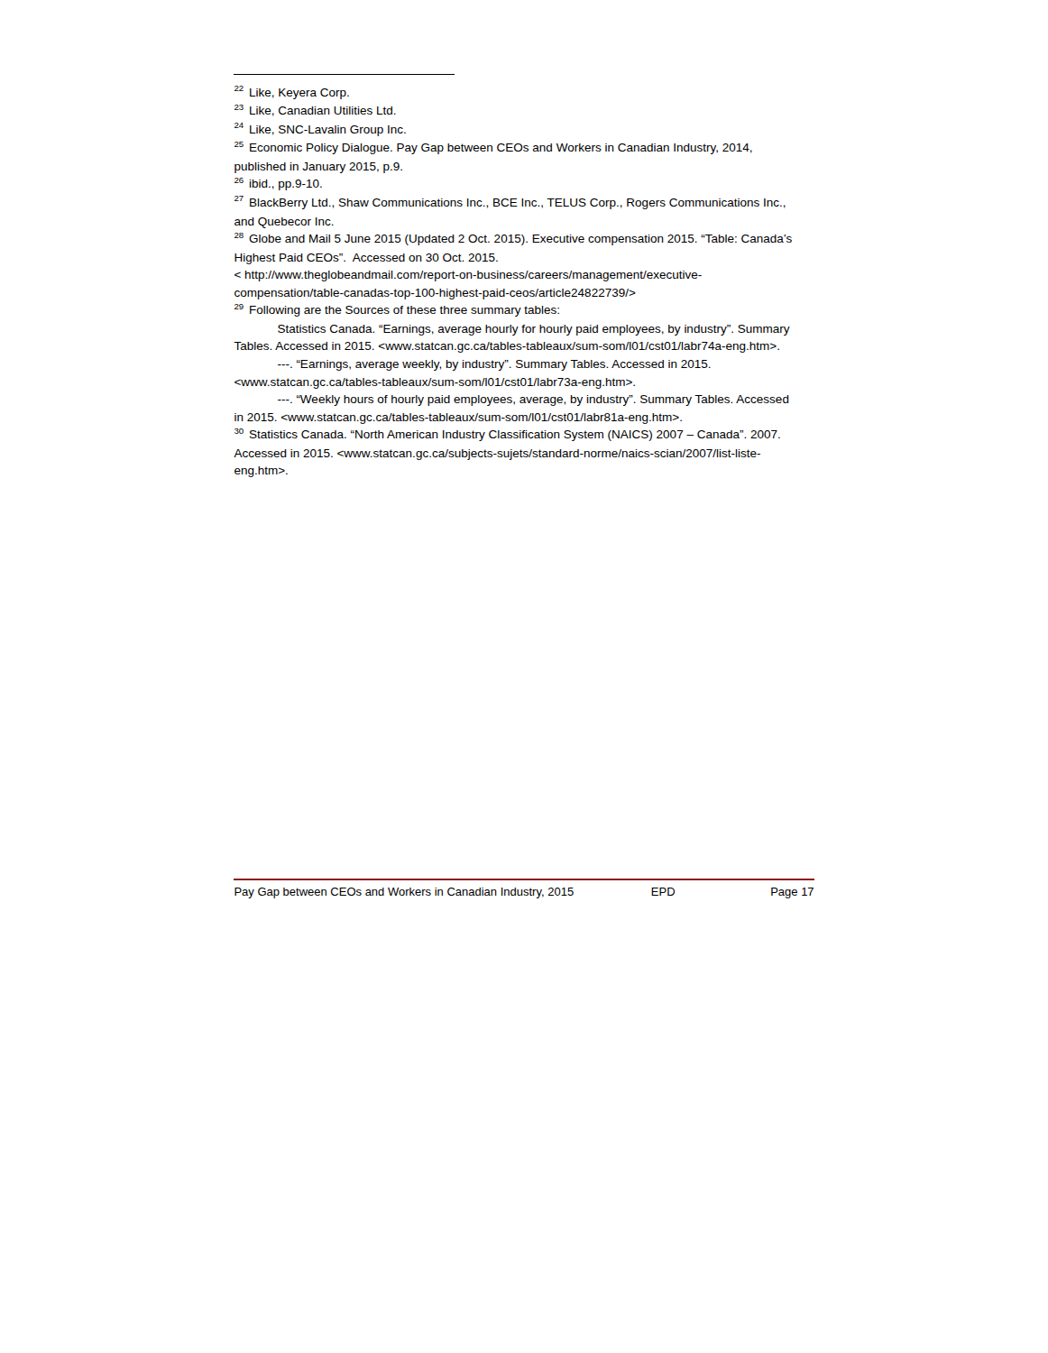22 Like, Keyera Corp.
23 Like, Canadian Utilities Ltd.
24 Like, SNC-Lavalin Group Inc.
25 Economic Policy Dialogue. Pay Gap between CEOs and Workers in Canadian Industry, 2014,
published in January 2015, p.9.
26 ibid., pp.9-10.
27 BlackBerry Ltd., Shaw Communications Inc., BCE Inc., TELUS Corp., Rogers Communications Inc.,
and Quebecor Inc.
28 Globe and Mail 5 June 2015 (Updated 2 Oct. 2015). Executive compensation 2015. “Table: Canada’s
Highest Paid CEOs”. Accessed on 30 Oct. 2015.
< http://www.theglobeandmail.com/report-on-business/careers/management/executive-
compensation/table-canadas-top-100-highest-paid-ceos/article24822739/>
29 Following are the Sources of these three summary tables:
Statistics Canada. “Earnings, average hourly for hourly paid employees, by industry”. Summary
Tables. Accessed in 2015. <www.statcan.gc.ca/tables-tableaux/sum-som/l01/cst01/labr74a-eng.htm>.
---. “Earnings, average weekly, by industry”. Summary Tables. Accessed in 2015.
<www.statcan.gc.ca/tables-tableaux/sum-som/l01/cst01/labr73a-eng.htm>.
---. “Weekly hours of hourly paid employees, average, by industry”. Summary Tables. Accessed
in 2015. <www.statcan.gc.ca/tables-tableaux/sum-som/l01/cst01/labr81a-eng.htm>.
30 Statistics Canada. “North American Industry Classification System (NAICS) 2007 – Canada”. 2007.
Accessed in 2015. <www.statcan.gc.ca/subjects-sujets/standard-norme/naics-scian/2007/list-liste-
eng.htm>.
Pay Gap between CEOs and Workers in Canadian Industry, 2015
EPD
Page 17